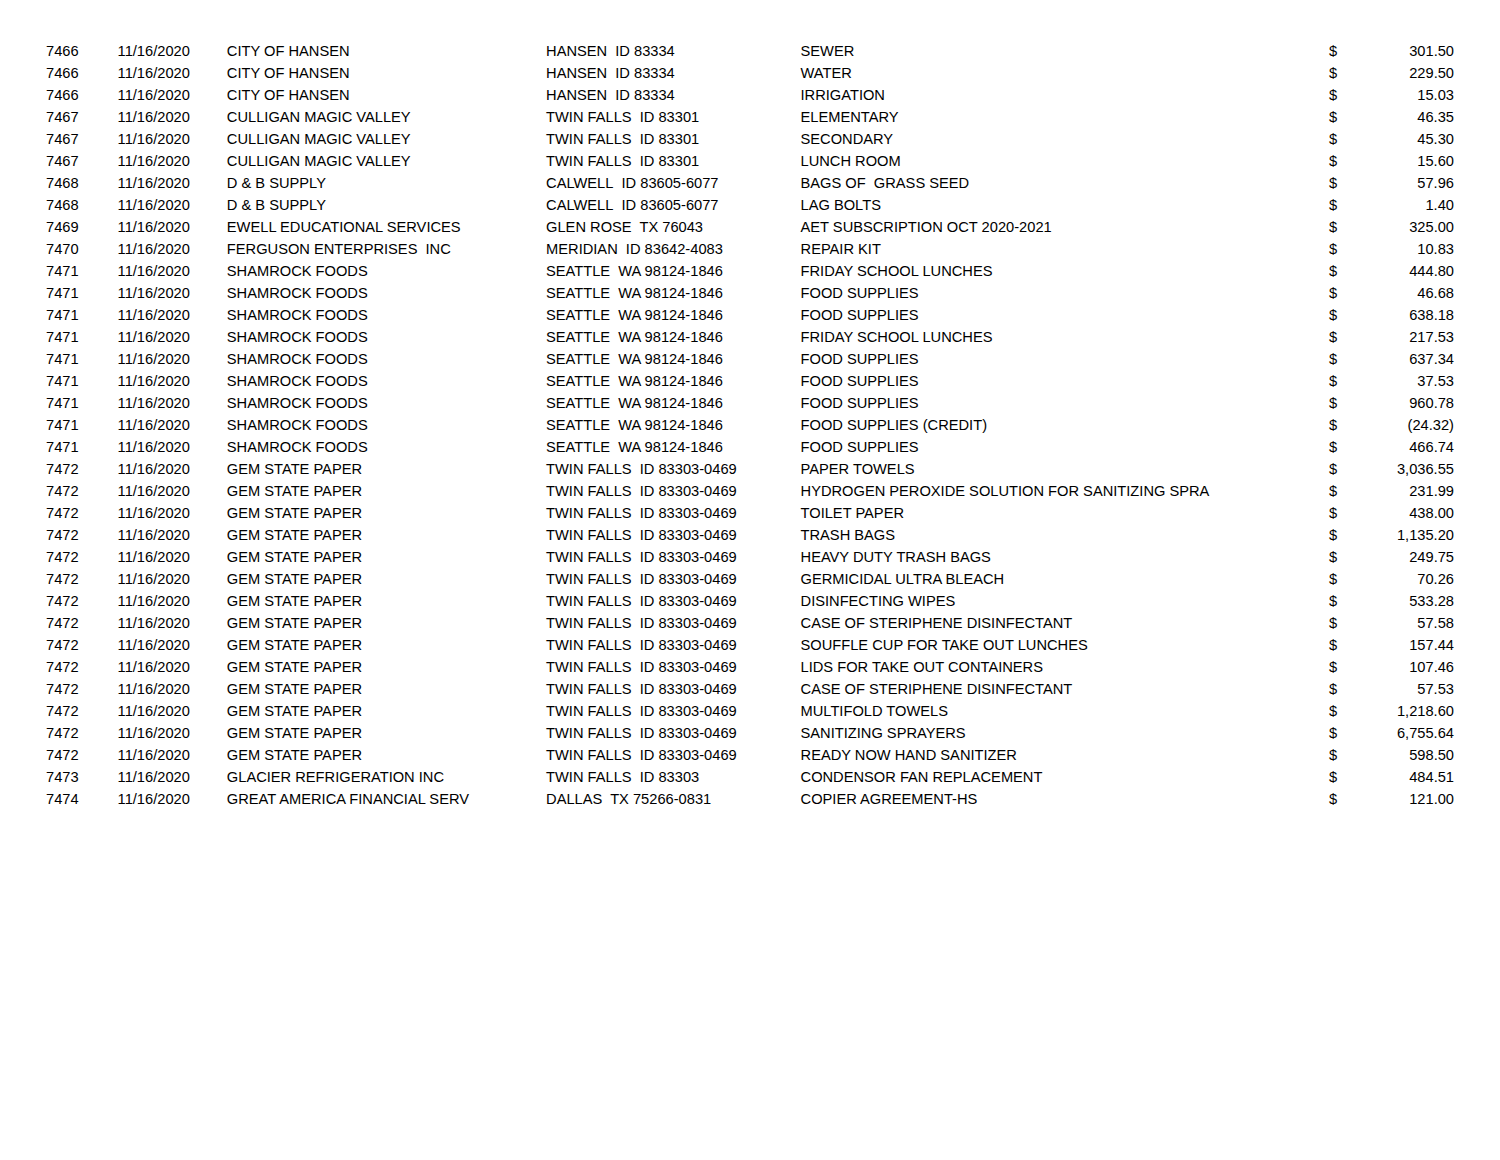| 7466 | 11/16/2020 | CITY OF HANSEN | HANSEN ID 83334 | SEWER | $ | 301.50 |
| 7466 | 11/16/2020 | CITY OF HANSEN | HANSEN ID 83334 | WATER | $ | 229.50 |
| 7466 | 11/16/2020 | CITY OF HANSEN | HANSEN ID 83334 | IRRIGATION | $ | 15.03 |
| 7467 | 11/16/2020 | CULLIGAN MAGIC VALLEY | TWIN FALLS ID 83301 | ELEMENTARY | $ | 46.35 |
| 7467 | 11/16/2020 | CULLIGAN MAGIC VALLEY | TWIN FALLS ID 83301 | SECONDARY | $ | 45.30 |
| 7467 | 11/16/2020 | CULLIGAN MAGIC VALLEY | TWIN FALLS ID 83301 | LUNCH ROOM | $ | 15.60 |
| 7468 | 11/16/2020 | D & B SUPPLY | CALWELL ID 83605-6077 | BAGS OF GRASS SEED | $ | 57.96 |
| 7468 | 11/16/2020 | D & B SUPPLY | CALWELL ID 83605-6077 | LAG BOLTS | $ | 1.40 |
| 7469 | 11/16/2020 | EWELL EDUCATIONAL SERVICES | GLEN ROSE TX 76043 | AET SUBSCRIPTION OCT 2020-2021 | $ | 325.00 |
| 7470 | 11/16/2020 | FERGUSON ENTERPRISES INC | MERIDIAN ID 83642-4083 | REPAIR KIT | $ | 10.83 |
| 7471 | 11/16/2020 | SHAMROCK FOODS | SEATTLE WA 98124-1846 | FRIDAY SCHOOL LUNCHES | $ | 444.80 |
| 7471 | 11/16/2020 | SHAMROCK FOODS | SEATTLE WA 98124-1846 | FOOD SUPPLIES | $ | 46.68 |
| 7471 | 11/16/2020 | SHAMROCK FOODS | SEATTLE WA 98124-1846 | FOOD SUPPLIES | $ | 638.18 |
| 7471 | 11/16/2020 | SHAMROCK FOODS | SEATTLE WA 98124-1846 | FRIDAY SCHOOL LUNCHES | $ | 217.53 |
| 7471 | 11/16/2020 | SHAMROCK FOODS | SEATTLE WA 98124-1846 | FOOD SUPPLIES | $ | 637.34 |
| 7471 | 11/16/2020 | SHAMROCK FOODS | SEATTLE WA 98124-1846 | FOOD SUPPLIES | $ | 37.53 |
| 7471 | 11/16/2020 | SHAMROCK FOODS | SEATTLE WA 98124-1846 | FOOD SUPPLIES | $ | 960.78 |
| 7471 | 11/16/2020 | SHAMROCK FOODS | SEATTLE WA 98124-1846 | FOOD SUPPLIES (CREDIT) | $ | (24.32) |
| 7471 | 11/16/2020 | SHAMROCK FOODS | SEATTLE WA 98124-1846 | FOOD SUPPLIES | $ | 466.74 |
| 7472 | 11/16/2020 | GEM STATE PAPER | TWIN FALLS ID 83303-0469 | PAPER TOWELS | $ | 3,036.55 |
| 7472 | 11/16/2020 | GEM STATE PAPER | TWIN FALLS ID 83303-0469 | HYDROGEN PEROXIDE SOLUTION FOR SANITIZING SPRA | $ | 231.99 |
| 7472 | 11/16/2020 | GEM STATE PAPER | TWIN FALLS ID 83303-0469 | TOILET PAPER | $ | 438.00 |
| 7472 | 11/16/2020 | GEM STATE PAPER | TWIN FALLS ID 83303-0469 | TRASH BAGS | $ | 1,135.20 |
| 7472 | 11/16/2020 | GEM STATE PAPER | TWIN FALLS ID 83303-0469 | HEAVY DUTY TRASH BAGS | $ | 249.75 |
| 7472 | 11/16/2020 | GEM STATE PAPER | TWIN FALLS ID 83303-0469 | GERMICIDAL ULTRA BLEACH | $ | 70.26 |
| 7472 | 11/16/2020 | GEM STATE PAPER | TWIN FALLS ID 83303-0469 | DISINFECTING WIPES | $ | 533.28 |
| 7472 | 11/16/2020 | GEM STATE PAPER | TWIN FALLS ID 83303-0469 | CASE OF STERIPHENE DISINFECTANT | $ | 57.58 |
| 7472 | 11/16/2020 | GEM STATE PAPER | TWIN FALLS ID 83303-0469 | SOUFFLE CUP FOR TAKE OUT LUNCHES | $ | 157.44 |
| 7472 | 11/16/2020 | GEM STATE PAPER | TWIN FALLS ID 83303-0469 | LIDS FOR TAKE OUT CONTAINERS | $ | 107.46 |
| 7472 | 11/16/2020 | GEM STATE PAPER | TWIN FALLS ID 83303-0469 | CASE OF STERIPHENE DISINFECTANT | $ | 57.53 |
| 7472 | 11/16/2020 | GEM STATE PAPER | TWIN FALLS ID 83303-0469 | MULTIFOLD TOWELS | $ | 1,218.60 |
| 7472 | 11/16/2020 | GEM STATE PAPER | TWIN FALLS ID 83303-0469 | SANITIZING SPRAYERS | $ | 6,755.64 |
| 7472 | 11/16/2020 | GEM STATE PAPER | TWIN FALLS ID 83303-0469 | READY NOW HAND SANITIZER | $ | 598.50 |
| 7473 | 11/16/2020 | GLACIER REFRIGERATION INC | TWIN FALLS ID 83303 | CONDENSOR FAN REPLACEMENT | $ | 484.51 |
| 7474 | 11/16/2020 | GREAT AMERICA FINANCIAL SERV | DALLAS TX 75266-0831 | COPIER AGREEMENT-HS | $ | 121.00 |